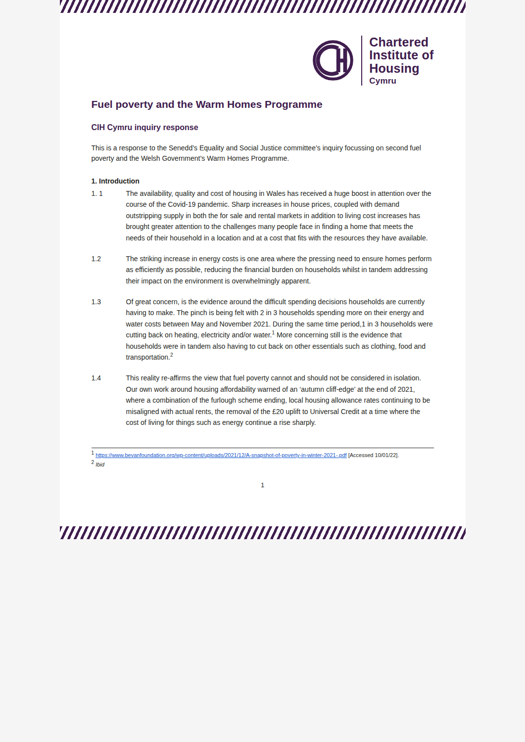Chartered
Institute of
Housing Cymru
Fuel poverty and the Warm Homes Programme
CIH Cymru inquiry response
This is a response to the Senedd’s Equality and Social Justice committee’s inquiry focussing on second fuel poverty and the Welsh Government’s Warm Homes Programme.
1. Introduction
1. 1 The availability, quality and cost of housing in Wales has received a huge boost in attention over the course of the Covid-19 pandemic. Sharp increases in house prices, coupled with demand outstripping supply in both the for sale and rental markets in addition to living cost increases has brought greater attention to the challenges many people face in finding a home that meets the needs of their household in a location and at a cost that fits with the resources they have available.
1.2 The striking increase in energy costs is one area where the pressing need to ensure homes perform as efficiently as possible, reducing the financial burden on households whilst in tandem addressing their impact on the environment is overwhelmingly apparent.
1.3 Of great concern, is the evidence around the difficult spending decisions households are currently having to make. The pinch is being felt with 2 in 3 households spending more on their energy and water costs between May and November 2021. During the same time period,1 in 3 households were cutting back on heating, electricity and/or water.1 More concerning still is the evidence that households were in tandem also having to cut back on other essentials such as clothing, food and transportation.2
1.4 This reality re-affirms the view that fuel poverty cannot and should not be considered in isolation. Our own work around housing affordability warned of an ‘autumn cliff-edge’ at the end of 2021, where a combination of the furlough scheme ending, local housing allowance rates continuing to be misaligned with actual rents, the removal of the £20 uplift to Universal Credit at a time where the cost of living for things such as energy continue a rise sharply.
1 https://www.bevanfoundation.org/wp-content/uploads/2021/12/A-snapshot-of-poverty-in-winter-2021-.pdf [Accessed 10/01/22].
2 Ibid
1